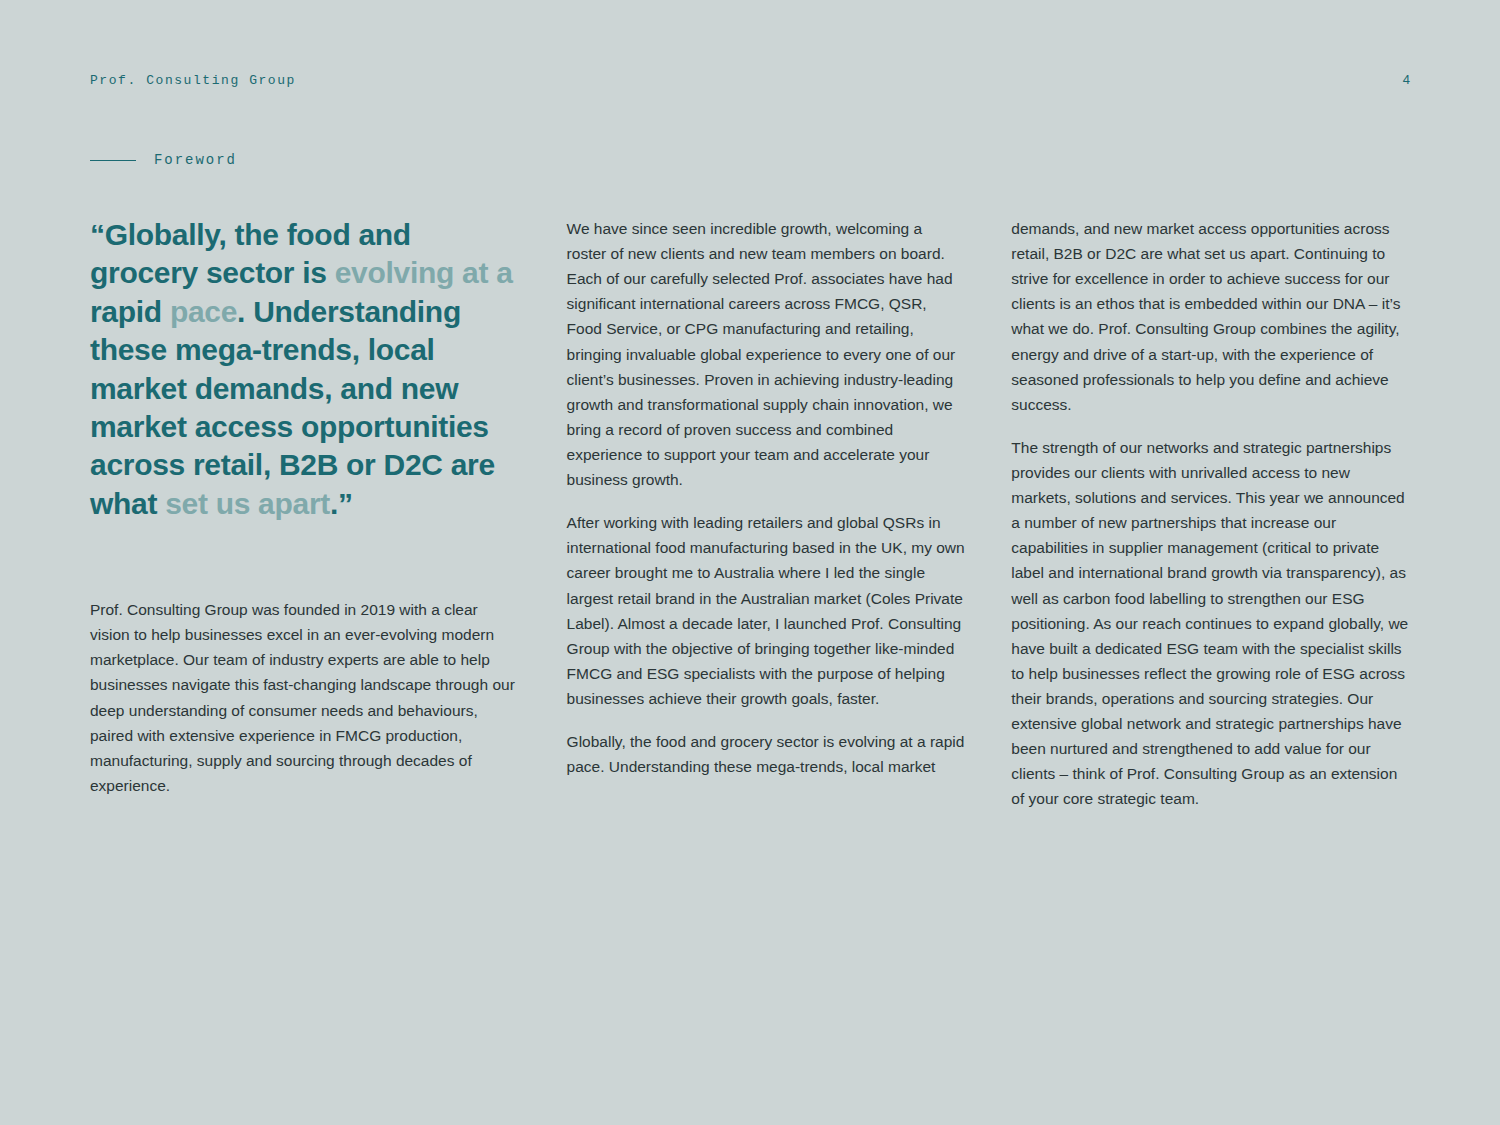Prof. Consulting Group 4
Foreword
“Globally, the food and grocery sector is evolving at a rapid pace. Understanding these mega-trends, local market demands, and new market access opportunities across retail, B2B or D2C are what set us apart.”
Prof. Consulting Group was founded in 2019 with a clear vision to help businesses excel in an ever-evolving modern marketplace. Our team of industry experts are able to help businesses navigate this fast-changing landscape through our deep understanding of consumer needs and behaviours, paired with extensive experience in FMCG production, manufacturing, supply and sourcing through decades of experience.
We have since seen incredible growth, welcoming a roster of new clients and new team members on board. Each of our carefully selected Prof. associates have had significant international careers across FMCG, QSR, Food Service, or CPG manufacturing and retailing, bringing invaluable global experience to every one of our client’s businesses. Proven in achieving industry-leading growth and transformational supply chain innovation, we bring a record of proven success and combined experience to support your team and accelerate your business growth.
After working with leading retailers and global QSRs in international food manufacturing based in the UK, my own career brought me to Australia where I led the single largest retail brand in the Australian market (Coles Private Label). Almost a decade later, I launched Prof. Consulting Group with the objective of bringing together like-minded FMCG and ESG specialists with the purpose of helping businesses achieve their growth goals, faster.
Globally, the food and grocery sector is evolving at a rapid pace. Understanding these mega-trends, local market
demands, and new market access opportunities across retail, B2B or D2C are what set us apart. Continuing to strive for excellence in order to achieve success for our clients is an ethos that is embedded within our DNA – it’s what we do. Prof. Consulting Group combines the agility, energy and drive of a start-up, with the experience of seasoned professionals to help you define and achieve success.
The strength of our networks and strategic partnerships provides our clients with unrivalled access to new markets, solutions and services. This year we announced a number of new partnerships that increase our capabilities in supplier management (critical to private label and international brand growth via transparency), as well as carbon food labelling to strengthen our ESG positioning. As our reach continues to expand globally, we have built a dedicated ESG team with the specialist skills to help businesses reflect the growing role of ESG across their brands, operations and sourcing strategies. Our extensive global network and strategic partnerships have been nurtured and strengthened to add value for our clients – think of Prof. Consulting Group as an extension of your core strategic team.